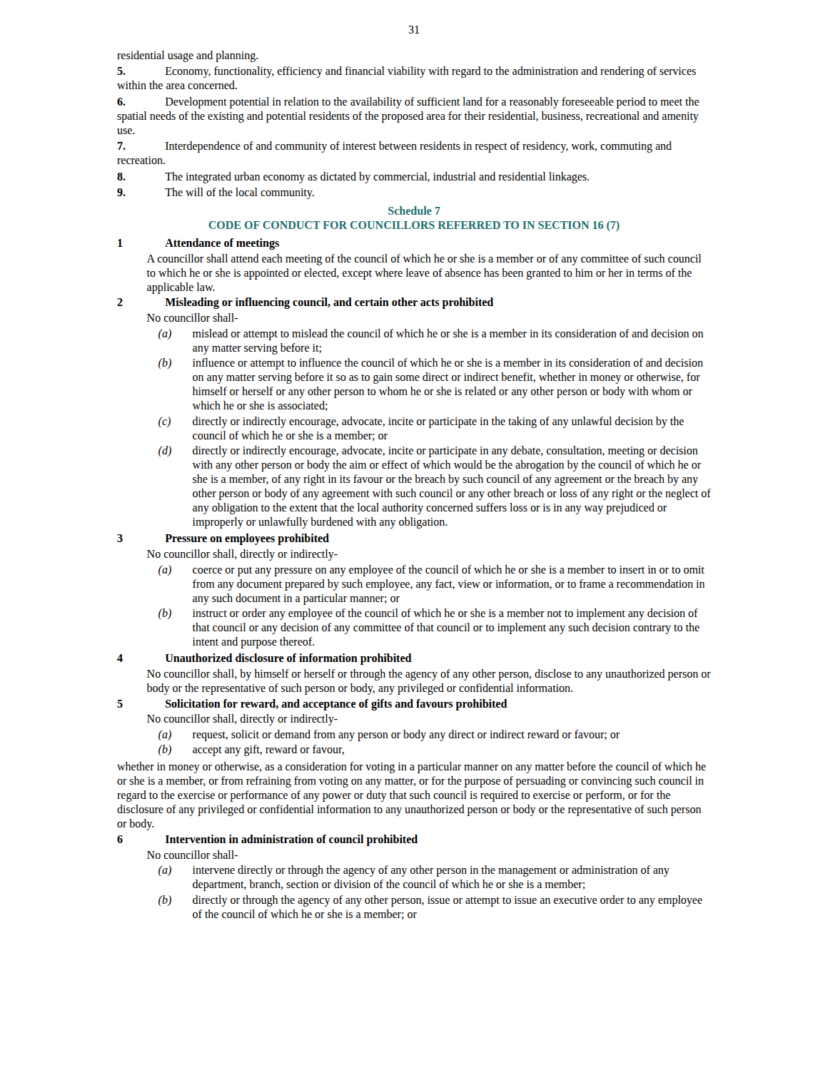31
residential usage and planning.
5. Economy, functionality, efficiency and financial viability with regard to the administration and rendering of services within the area concerned.
6. Development potential in relation to the availability of sufficient land for a reasonably foreseeable period to meet the spatial needs of the existing and potential residents of the proposed area for their residential, business, recreational and amenity use.
7. Interdependence of and community of interest between residents in respect of residency, work, commuting and recreation.
8. The integrated urban economy as dictated by commercial, industrial and residential linkages.
9. The will of the local community.
Schedule 7
Code of Conduct for Councillors referred to in section 16 (7)
1 Attendance of meetings
A councillor shall attend each meeting of the council of which he or she is a member or of any committee of such council to which he or she is appointed or elected, except where leave of absence has been granted to him or her in terms of the applicable law.
2 Misleading or influencing council, and certain other acts prohibited
No councillor shall-
(a) mislead or attempt to mislead the council of which he or she is a member in its consideration of and decision on any matter serving before it;
(b) influence or attempt to influence the council of which he or she is a member in its consideration of and decision on any matter serving before it so as to gain some direct or indirect benefit, whether in money or otherwise, for himself or herself or any other person to whom he or she is related or any other person or body with whom or which he or she is associated;
(c) directly or indirectly encourage, advocate, incite or participate in the taking of any unlawful decision by the council of which he or she is a member; or
(d) directly or indirectly encourage, advocate, incite or participate in any debate, consultation, meeting or decision with any other person or body the aim or effect of which would be the abrogation by the council of which he or she is a member, of any right in its favour or the breach by such council of any agreement or the breach by any other person or body of any agreement with such council or any other breach or loss of any right or the neglect of any obligation to the extent that the local authority concerned suffers loss or is in any way prejudiced or improperly or unlawfully burdened with any obligation.
3 Pressure on employees prohibited
No councillor shall, directly or indirectly-
(a) coerce or put any pressure on any employee of the council of which he or she is a member to insert in or to omit from any document prepared by such employee, any fact, view or information, or to frame a recommendation in any such document in a particular manner; or
(b) instruct or order any employee of the council of which he or she is a member not to implement any decision of that council or any decision of any committee of that council or to implement any such decision contrary to the intent and purpose thereof.
4 Unauthorized disclosure of information prohibited
No councillor shall, by himself or herself or through the agency of any other person, disclose to any unauthorized person or body or the representative of such person or body, any privileged or confidential information.
5 Solicitation for reward, and acceptance of gifts and favours prohibited
No councillor shall, directly or indirectly-
(a) request, solicit or demand from any person or body any direct or indirect reward or favour; or
(b) accept any gift, reward or favour,
whether in money or otherwise, as a consideration for voting in a particular manner on any matter before the council of which he or she is a member, or from refraining from voting on any matter, or for the purpose of persuading or convincing such council in regard to the exercise or performance of any power or duty that such council is required to exercise or perform, or for the disclosure of any privileged or confidential information to any unauthorized person or body or the representative of such person or body.
6 Intervention in administration of council prohibited
No councillor shall-
(a) intervene directly or through the agency of any other person in the management or administration of any department, branch, section or division of the council of which he or she is a member;
(b) directly or through the agency of any other person, issue or attempt to issue an executive order to any employee of the council of which he or she is a member; or